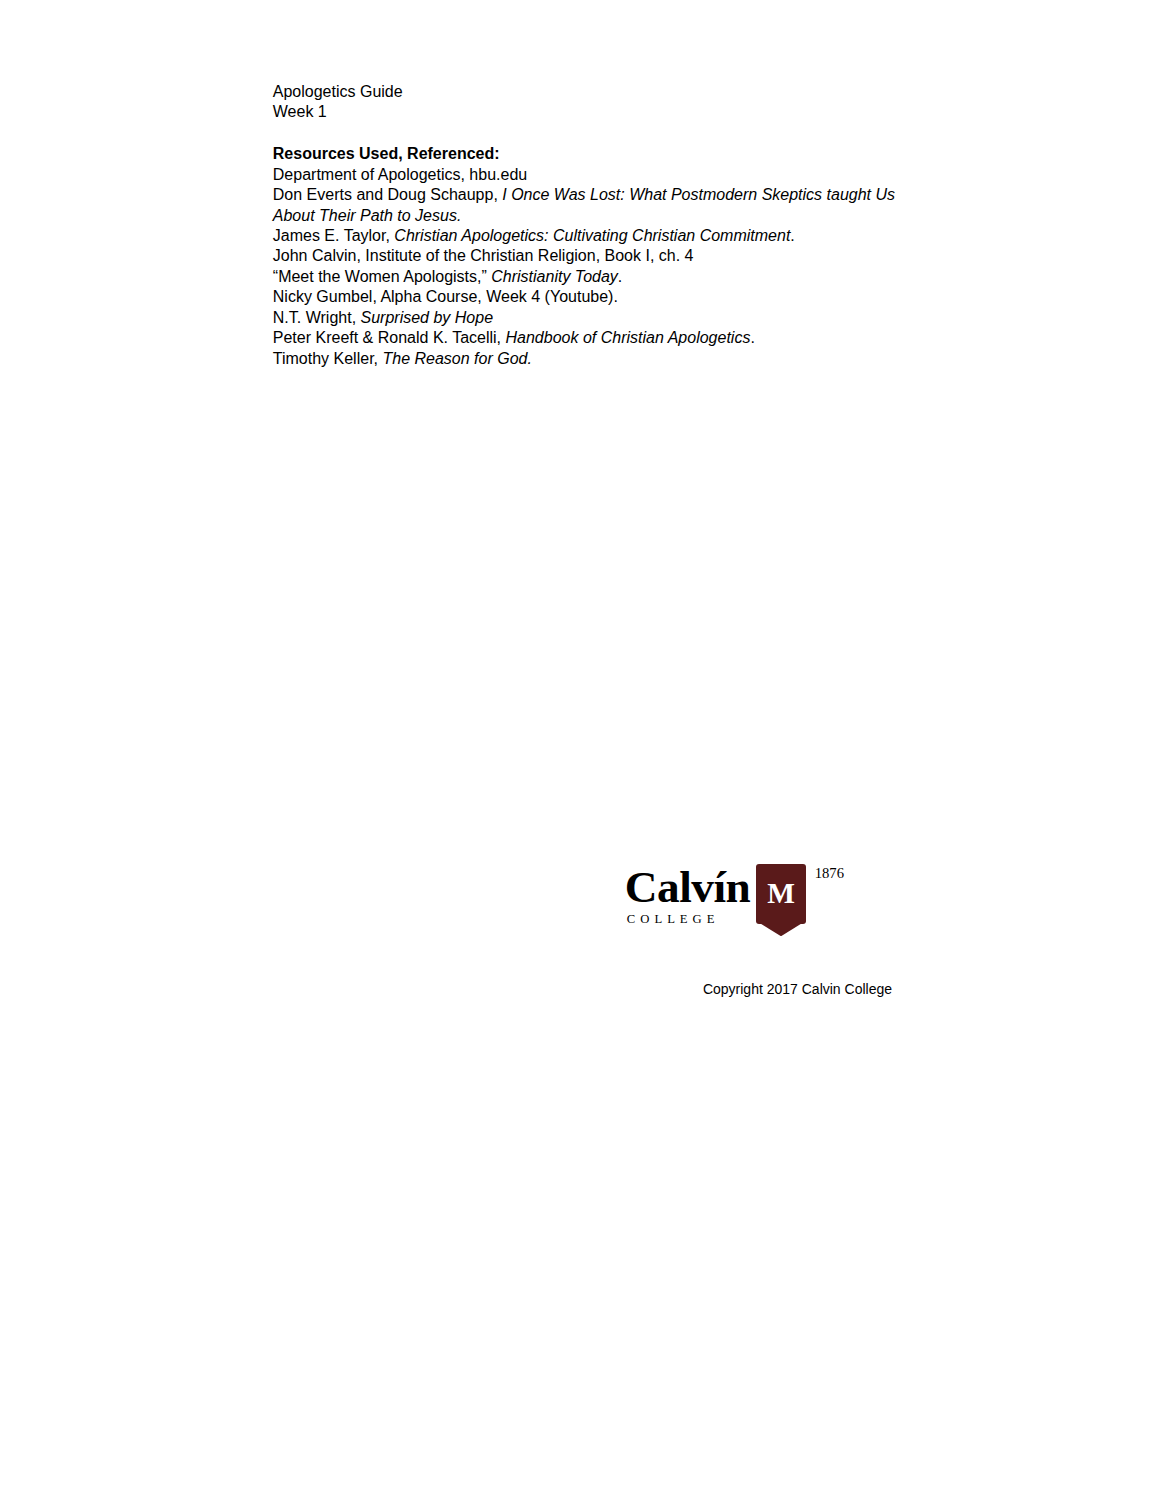Apologetics Guide
Week 1
Resources Used, Referenced:
Department of Apologetics, hbu.edu
Don Everts and Doug Schaupp, I Once Was Lost: What Postmodern Skeptics taught Us About Their Path to Jesus.
James E. Taylor, Christian Apologetics: Cultivating Christian Commitment.
John Calvin, Institute of the Christian Religion, Book I, ch. 4
“Meet the Women Apologists,” Christianity Today.
Nicky Gumbel, Alpha Course, Week 4 (Youtube).
N.T. Wright, Surprised by Hope
Peter Kreeft & Ronald K. Tacelli, Handbook of Christian Apologetics.
Timothy Keller, The Reason for God.
Calvín
COLLEGE
M
1876
Copyright 2017 Calvin College